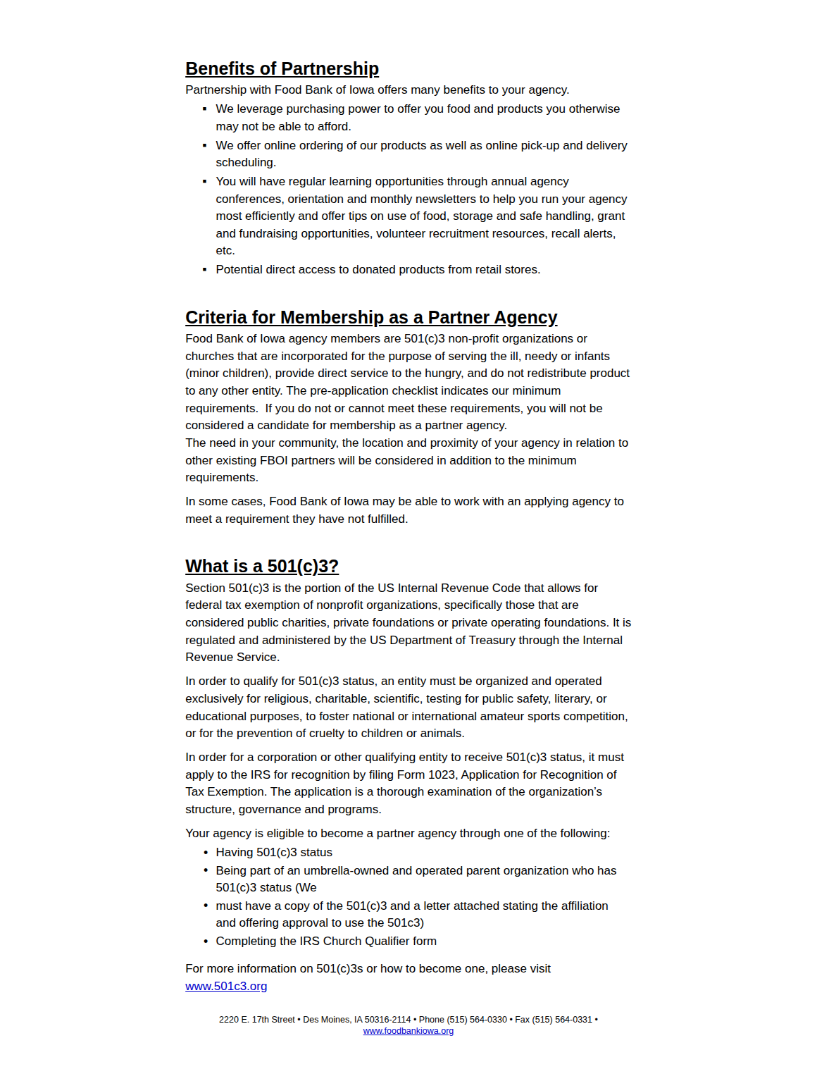Benefits of Partnership
Partnership with Food Bank of Iowa offers many benefits to your agency.
We leverage purchasing power to offer you food and products you otherwise may not be able to afford.
We offer online ordering of our products as well as online pick-up and delivery scheduling.
You will have regular learning opportunities through annual agency conferences, orientation and monthly newsletters to help you run your agency most efficiently and offer tips on use of food, storage and safe handling, grant and fundraising opportunities, volunteer recruitment resources, recall alerts, etc.
Potential direct access to donated products from retail stores.
Criteria for Membership as a Partner Agency
Food Bank of Iowa agency members are 501(c)3 non-profit organizations or churches that are incorporated for the purpose of serving the ill, needy or infants (minor children), provide direct service to the hungry, and do not redistribute product to any other entity. The pre-application checklist indicates our minimum requirements. If you do not or cannot meet these requirements, you will not be considered a candidate for membership as a partner agency.
The need in your community, the location and proximity of your agency in relation to other existing FBOI partners will be considered in addition to the minimum requirements.
In some cases, Food Bank of Iowa may be able to work with an applying agency to meet a requirement they have not fulfilled.
What is a 501(c)3?
Section 501(c)3 is the portion of the US Internal Revenue Code that allows for federal tax exemption of nonprofit organizations, specifically those that are considered public charities, private foundations or private operating foundations. It is regulated and administered by the US Department of Treasury through the Internal Revenue Service.
In order to qualify for 501(c)3 status, an entity must be organized and operated exclusively for religious, charitable, scientific, testing for public safety, literary, or educational purposes, to foster national or international amateur sports competition, or for the prevention of cruelty to children or animals.
In order for a corporation or other qualifying entity to receive 501(c)3 status, it must apply to the IRS for recognition by filing Form 1023, Application for Recognition of Tax Exemption. The application is a thorough examination of the organization’s structure, governance and programs.
Your agency is eligible to become a partner agency through one of the following:
Having 501(c)3 status
Being part of an umbrella-owned and operated parent organization who has 501(c)3 status (We
must have a copy of the 501(c)3 and a letter attached stating the affiliation and offering approval to use the 501c3)
Completing the IRS Church Qualifier form
For more information on 501(c)3s or how to become one, please visit www.501c3.org
2220 E. 17th Street • Des Moines, IA 50316-2114 • Phone (515) 564-0330 • Fax (515) 564-0331 • www.foodbankiowa.org